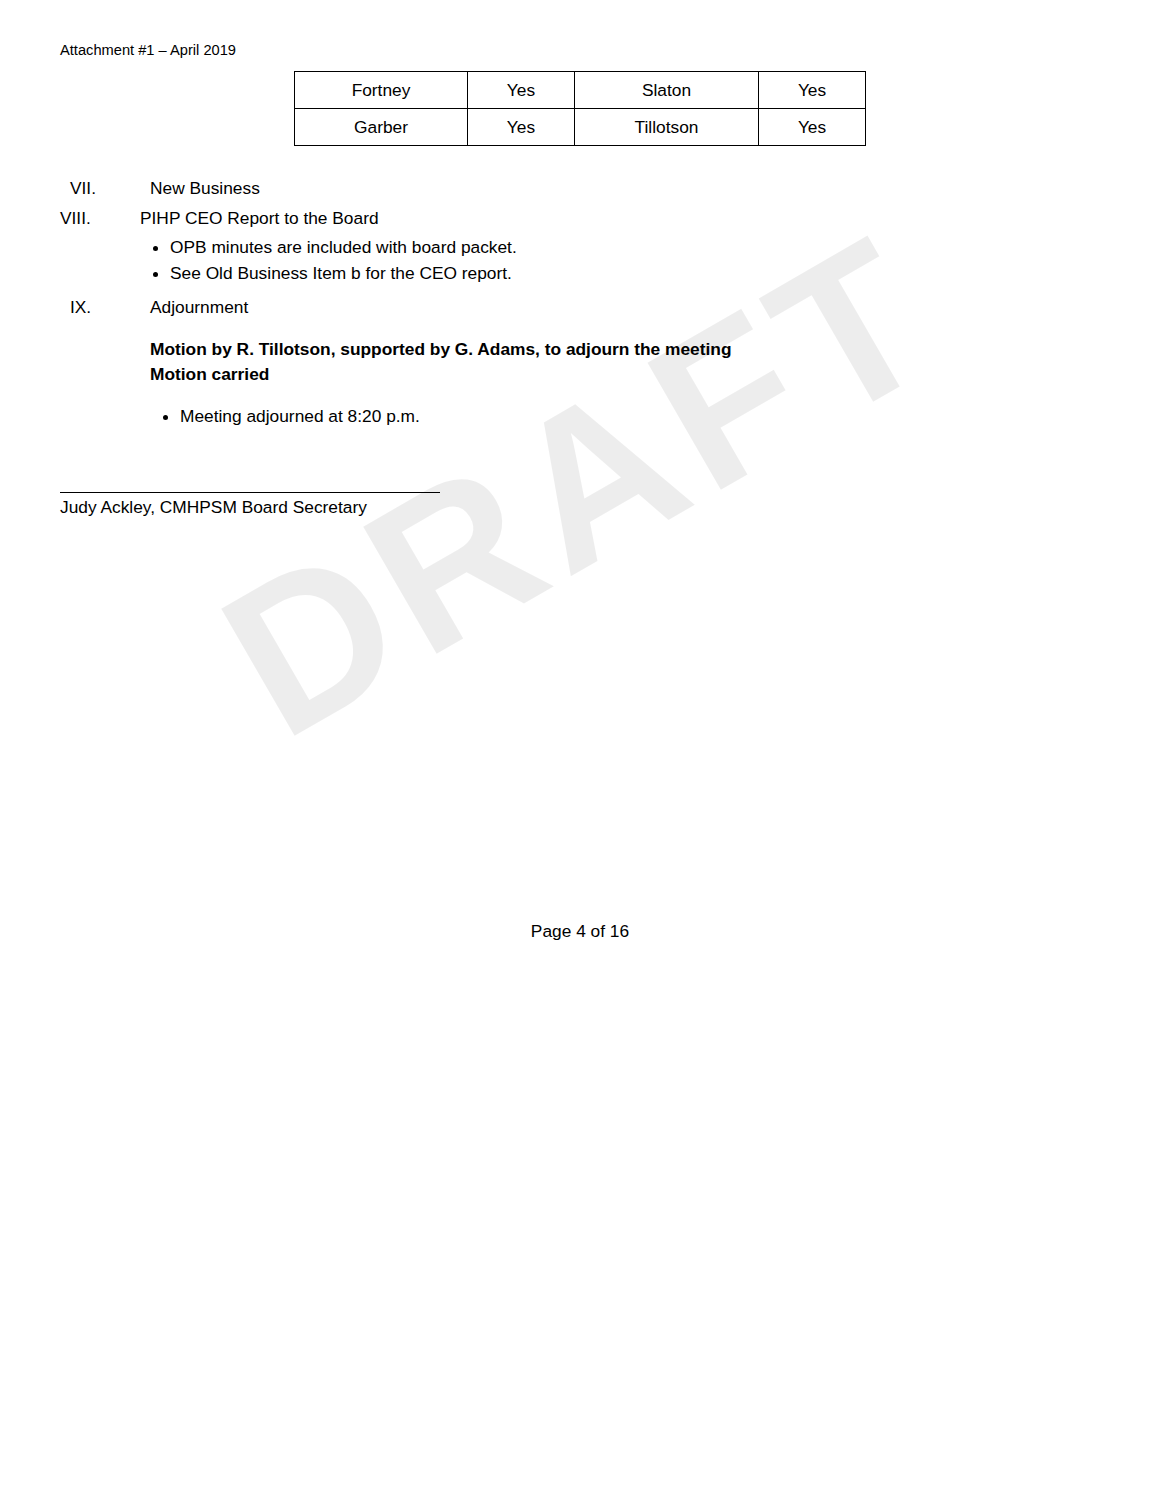DRAFT
Attachment #1 – April 2019
| Fortney | Yes | Slaton | Yes |
| Garber | Yes | Tillotson | Yes |
VII.
New Business
VIII.
PIHP CEO Report to the Board
OPB minutes are included with board packet.
See Old Business Item b for the CEO report.
IX.
Adjournment
Motion by R. Tillotson, supported by G. Adams, to adjourn the meeting
Motion carried
Meeting adjourned at 8:20 p.m.
Judy Ackley, CMHPSM Board Secretary
Page 4 of 16